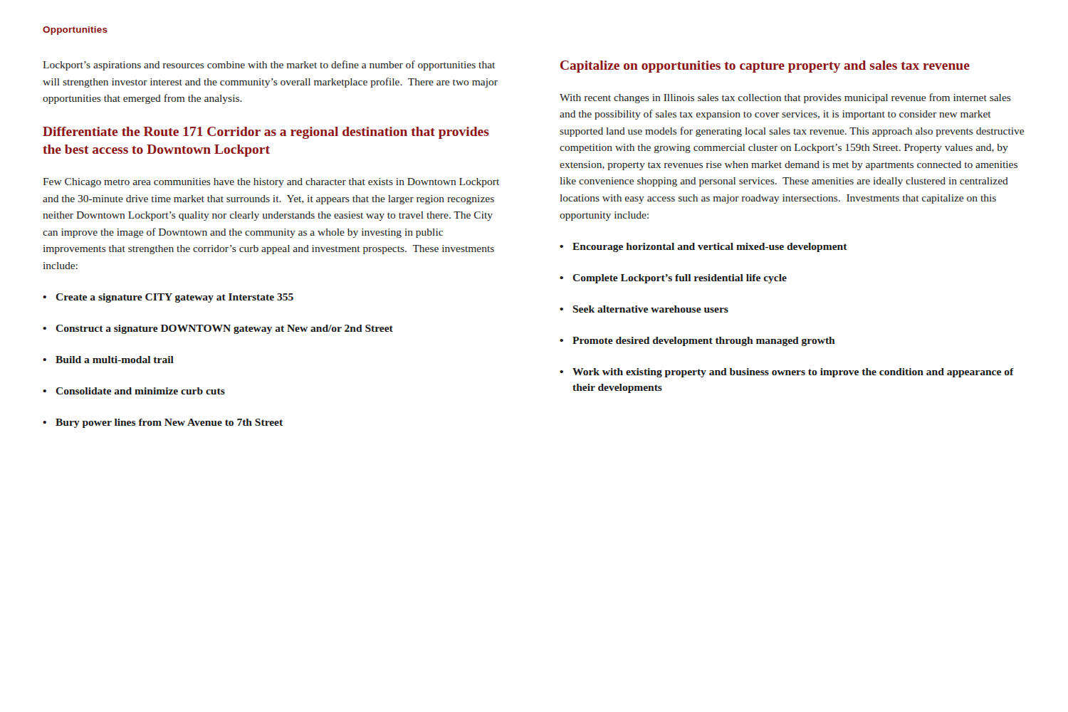Opportunities
Lockport’s aspirations and resources combine with the market to define a number of opportunities that will strengthen investor interest and the community’s overall marketplace profile. There are two major opportunities that emerged from the analysis.
Differentiate the Route 171 Corridor as a regional destination that provides the best access to Downtown Lockport
Few Chicago metro area communities have the history and character that exists in Downtown Lockport and the 30-minute drive time market that surrounds it. Yet, it appears that the larger region recognizes neither Downtown Lockport’s quality nor clearly understands the easiest way to travel there. The City can improve the image of Downtown and the community as a whole by investing in public improvements that strengthen the corridor’s curb appeal and investment prospects. These investments include:
Create a signature CITY gateway at Interstate 355
Construct a signature DOWNTOWN gateway at New and/or 2nd Street
Build a multi-modal trail
Consolidate and minimize curb cuts
Bury power lines from New Avenue to 7th Street
Capitalize on opportunities to capture property and sales tax revenue
With recent changes in Illinois sales tax collection that provides municipal revenue from internet sales and the possibility of sales tax expansion to cover services, it is important to consider new market supported land use models for generating local sales tax revenue. This approach also prevents destructive competition with the growing commercial cluster on Lockport’s 159th Street. Property values and, by extension, property tax revenues rise when market demand is met by apartments connected to amenities like convenience shopping and personal services. These amenities are ideally clustered in centralized locations with easy access such as major roadway intersections. Investments that capitalize on this opportunity include:
Encourage horizontal and vertical mixed-use development
Complete Lockport’s full residential life cycle
Seek alternative warehouse users
Promote desired development through managed growth
Work with existing property and business owners to improve the condition and appearance of their developments